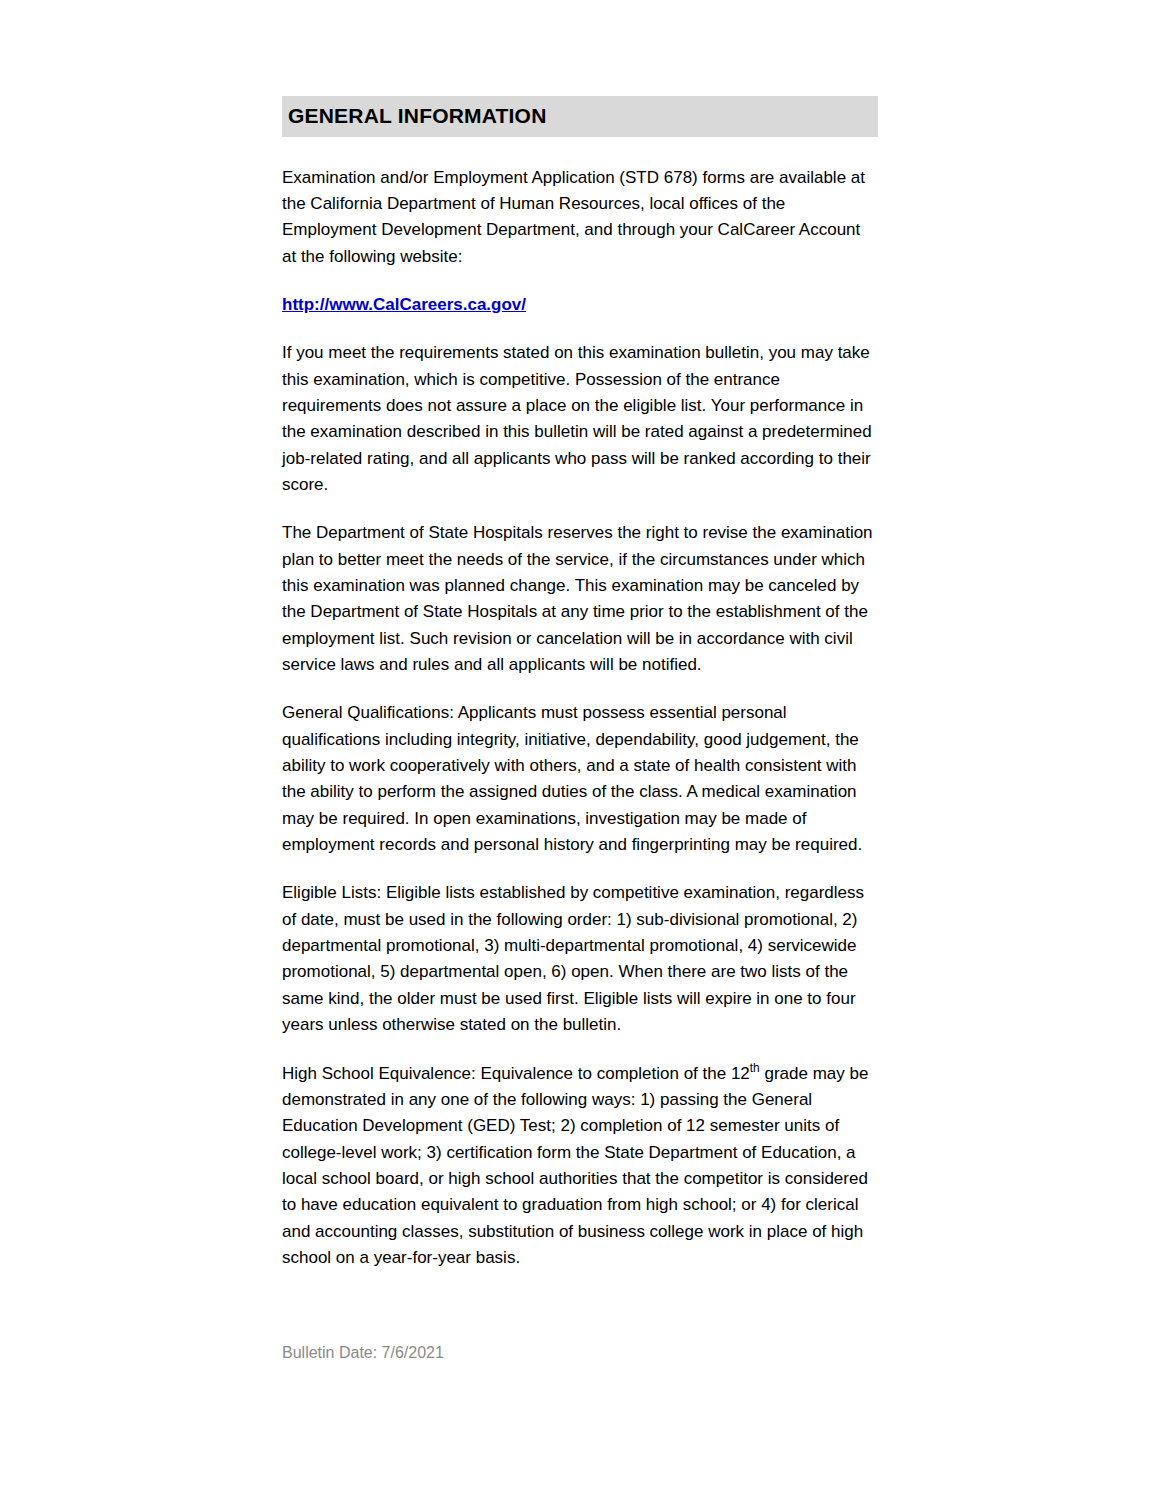GENERAL INFORMATION
Examination and/or Employment Application (STD 678) forms are available at the California Department of Human Resources, local offices of the Employment Development Department, and through your CalCareer Account at the following website:
http://www.CalCareers.ca.gov/
If you meet the requirements stated on this examination bulletin, you may take this examination, which is competitive. Possession of the entrance requirements does not assure a place on the eligible list. Your performance in the examination described in this bulletin will be rated against a predetermined job-related rating, and all applicants who pass will be ranked according to their score.
The Department of State Hospitals reserves the right to revise the examination plan to better meet the needs of the service, if the circumstances under which this examination was planned change. This examination may be canceled by the Department of State Hospitals at any time prior to the establishment of the employment list. Such revision or cancelation will be in accordance with civil service laws and rules and all applicants will be notified.
General Qualifications: Applicants must possess essential personal qualifications including integrity, initiative, dependability, good judgement, the ability to work cooperatively with others, and a state of health consistent with the ability to perform the assigned duties of the class. A medical examination may be required. In open examinations, investigation may be made of employment records and personal history and fingerprinting may be required.
Eligible Lists: Eligible lists established by competitive examination, regardless of date, must be used in the following order: 1) sub-divisional promotional, 2) departmental promotional, 3) multi-departmental promotional, 4) servicewide promotional, 5) departmental open, 6) open. When there are two lists of the same kind, the older must be used first. Eligible lists will expire in one to four years unless otherwise stated on the bulletin.
High School Equivalence: Equivalence to completion of the 12th grade may be demonstrated in any one of the following ways: 1) passing the General Education Development (GED) Test; 2) completion of 12 semester units of college-level work; 3) certification form the State Department of Education, a local school board, or high school authorities that the competitor is considered to have education equivalent to graduation from high school; or 4) for clerical and accounting classes, substitution of business college work in place of high school on a year-for-year basis.
Bulletin Date: 7/6/2021